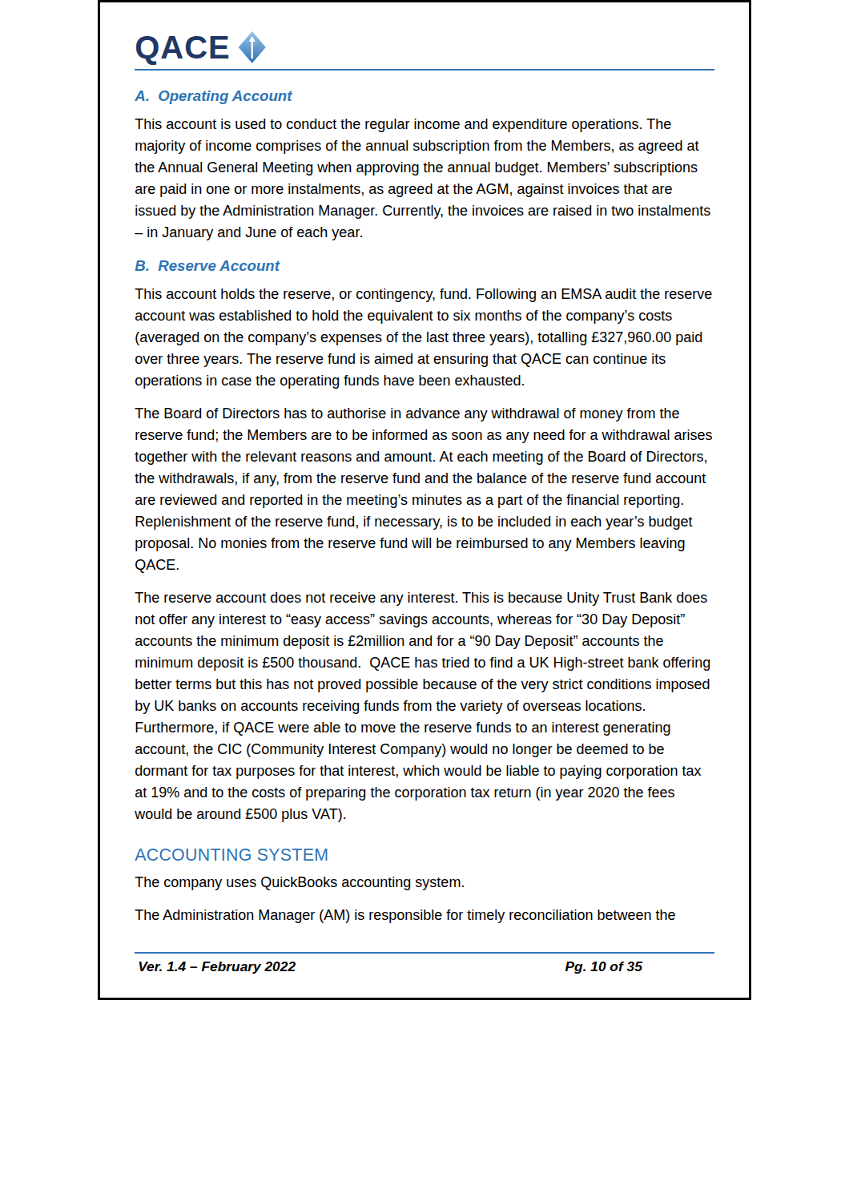QACE
A. Operating Account
This account is used to conduct the regular income and expenditure operations. The majority of income comprises of the annual subscription from the Members, as agreed at the Annual General Meeting when approving the annual budget. Members’ subscriptions are paid in one or more instalments, as agreed at the AGM, against invoices that are issued by the Administration Manager. Currently, the invoices are raised in two instalments – in January and June of each year.
B. Reserve Account
This account holds the reserve, or contingency, fund. Following an EMSA audit the reserve account was established to hold the equivalent to six months of the company’s costs (averaged on the company’s expenses of the last three years), totalling £327,960.00 paid over three years. The reserve fund is aimed at ensuring that QACE can continue its operations in case the operating funds have been exhausted.
The Board of Directors has to authorise in advance any withdrawal of money from the reserve fund; the Members are to be informed as soon as any need for a withdrawal arises together with the relevant reasons and amount. At each meeting of the Board of Directors, the withdrawals, if any, from the reserve fund and the balance of the reserve fund account are reviewed and reported in the meeting’s minutes as a part of the financial reporting. Replenishment of the reserve fund, if necessary, is to be included in each year’s budget proposal. No monies from the reserve fund will be reimbursed to any Members leaving QACE.
The reserve account does not receive any interest. This is because Unity Trust Bank does not offer any interest to “easy access” savings accounts, whereas for “30 Day Deposit” accounts the minimum deposit is £2million and for a “90 Day Deposit” accounts the minimum deposit is £500 thousand. QACE has tried to find a UK High-street bank offering better terms but this has not proved possible because of the very strict conditions imposed by UK banks on accounts receiving funds from the variety of overseas locations. Furthermore, if QACE were able to move the reserve funds to an interest generating account, the CIC (Community Interest Company) would no longer be deemed to be dormant for tax purposes for that interest, which would be liable to paying corporation tax at 19% and to the costs of preparing the corporation tax return (in year 2020 the fees would be around £500 plus VAT).
ACCOUNTING SYSTEM
The company uses QuickBooks accounting system.
The Administration Manager (AM) is responsible for timely reconciliation between the
Ver. 1.4 – February 2022 Pg. 10 of 35